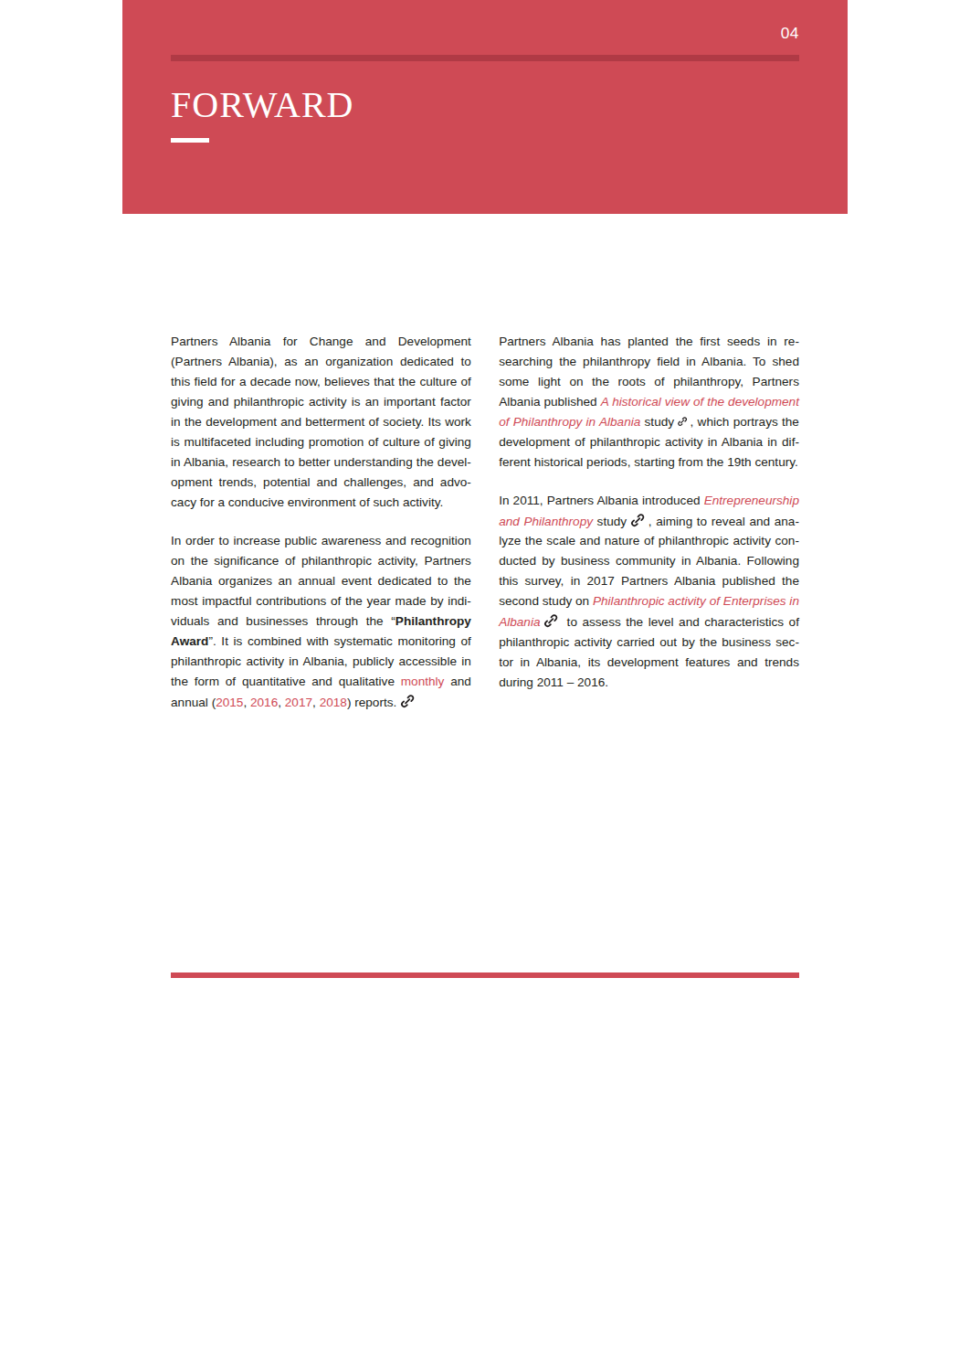04
FORWARD
Partners Albania for Change and Development (Partners Albania), as an organization dedicated to this field for a decade now, believes that the culture of giving and philanthropic activity is an important factor in the development and betterment of society. Its work is multifaceted including promotion of culture of giving in Albania, research to better understanding the development trends, potential and challenges, and advocacy for a conducive environment of such activity.
In order to increase public awareness and recognition on the significance of philanthropic activity, Partners Albania organizes an annual event dedicated to the most impactful contributions of the year made by individuals and businesses through the “Philanthropy Award”. It is combined with systematic monitoring of philanthropic activity in Albania, publicly accessible in the form of quantitative and qualitative monthly and annual (2015, 2016, 2017, 2018) reports.
Partners Albania has planted the first seeds in researching the philanthropy field in Albania. To shed some light on the roots of philanthropy, Partners Albania published A historical view of the development of Philanthropy in Albania study , which portrays the development of philanthropic activity in Albania in different historical periods, starting from the 19th century.
In 2011, Partners Albania introduced Entrepreneurship and Philanthropy study , aiming to reveal and analyze the scale and nature of philanthropic activity conducted by business community in Albania. Following this survey, in 2017 Partners Albania published the second study on Philanthropic activity of Enterprises in Albania to assess the level and characteristics of philanthropic activity carried out by the business sector in Albania, its development features and trends during 2011 – 2016.